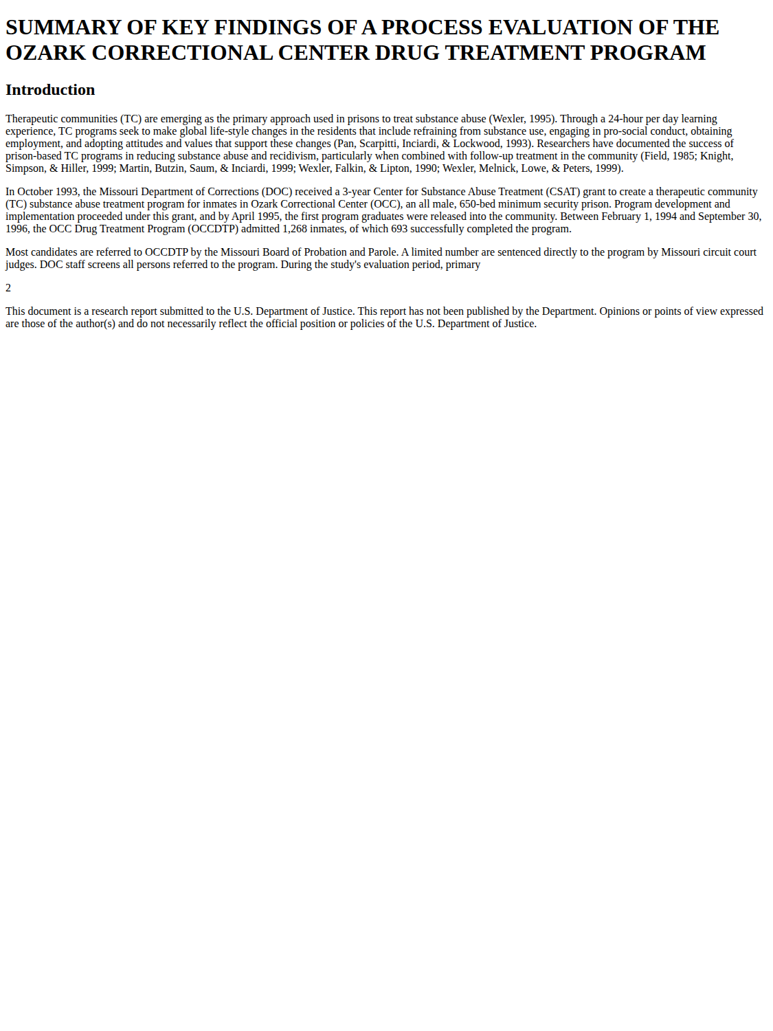SUMMARY OF KEY FINDINGS OF A PROCESS EVALUATION OF THE OZARK CORRECTIONAL CENTER DRUG TREATMENT PROGRAM
Introduction
Therapeutic communities (TC) are emerging as the primary approach used in prisons to treat substance abuse (Wexler, 1995). Through a 24-hour per day learning experience, TC programs seek to make global life-style changes in the residents that include refraining from substance use, engaging in pro-social conduct, obtaining employment, and adopting attitudes and values that support these changes (Pan, Scarpitti, Inciardi, & Lockwood, 1993). Researchers have documented the success of prison-based TC programs in reducing substance abuse and recidivism, particularly when combined with follow-up treatment in the community (Field, 1985; Knight, Simpson, & Hiller, 1999; Martin, Butzin, Saum, & Inciardi, 1999; Wexler, Falkin, & Lipton, 1990; Wexler, Melnick, Lowe, & Peters, 1999).
In October 1993, the Missouri Department of Corrections (DOC) received a 3-year Center for Substance Abuse Treatment (CSAT) grant to create a therapeutic community (TC) substance abuse treatment program for inmates in Ozark Correctional Center (OCC), an all male, 650-bed minimum security prison. Program development and implementation proceeded under this grant, and by April 1995, the first program graduates were released into the community. Between February 1, 1994 and September 30, 1996, the OCC Drug Treatment Program (OCCDTP) admitted 1,268 inmates, of which 693 successfully completed the program.
Most candidates are referred to OCCDTP by the Missouri Board of Probation and Parole. A limited number are sentenced directly to the program by Missouri circuit court judges. DOC staff screens all persons referred to the program. During the study's evaluation period, primary
2
This document is a research report submitted to the U.S. Department of Justice. This report has not been published by the Department. Opinions or points of view expressed are those of the author(s) and do not necessarily reflect the official position or policies of the U.S. Department of Justice.